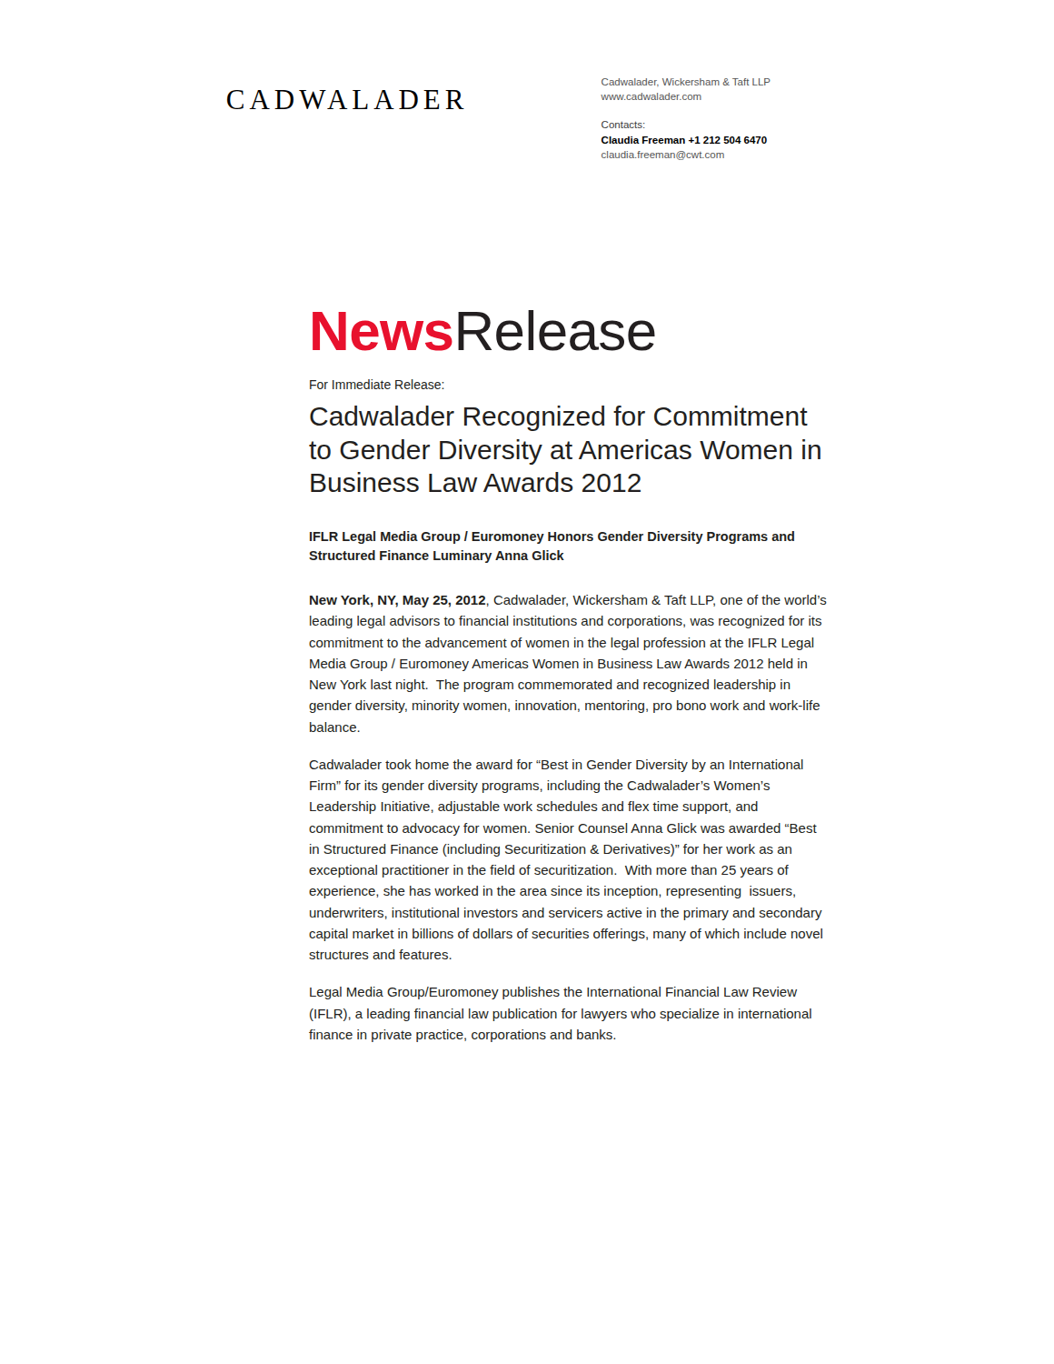CADWALADER
Cadwalader, Wickersham & Taft LLP
www.cadwalader.com
Contacts:
Claudia Freeman +1 212 504 6470
claudia.freeman@cwt.com
News Release
For Immediate Release:
Cadwalader Recognized for Commitment to Gender Diversity at Americas Women in Business Law Awards 2012
IFLR Legal Media Group / Euromoney Honors Gender Diversity Programs and Structured Finance Luminary Anna Glick
New York, NY, May 25, 2012, Cadwalader, Wickersham & Taft LLP, one of the world’s leading legal advisors to financial institutions and corporations, was recognized for its commitment to the advancement of women in the legal profession at the IFLR Legal Media Group / Euromoney Americas Women in Business Law Awards 2012 held in New York last night. The program commemorated and recognized leadership in gender diversity, minority women, innovation, mentoring, pro bono work and work-life balance.
Cadwalader took home the award for “Best in Gender Diversity by an International Firm” for its gender diversity programs, including the Cadwalader’s Women’s Leadership Initiative, adjustable work schedules and flex time support, and commitment to advocacy for women. Senior Counsel Anna Glick was awarded “Best in Structured Finance (including Securitization & Derivatives)” for her work as an exceptional practitioner in the field of securitization. With more than 25 years of experience, she has worked in the area since its inception, representing issuers, underwriters, institutional investors and servicers active in the primary and secondary capital market in billions of dollars of securities offerings, many of which include novel structures and features.
Legal Media Group/Euromoney publishes the International Financial Law Review (IFLR), a leading financial law publication for lawyers who specialize in international finance in private practice, corporations and banks.